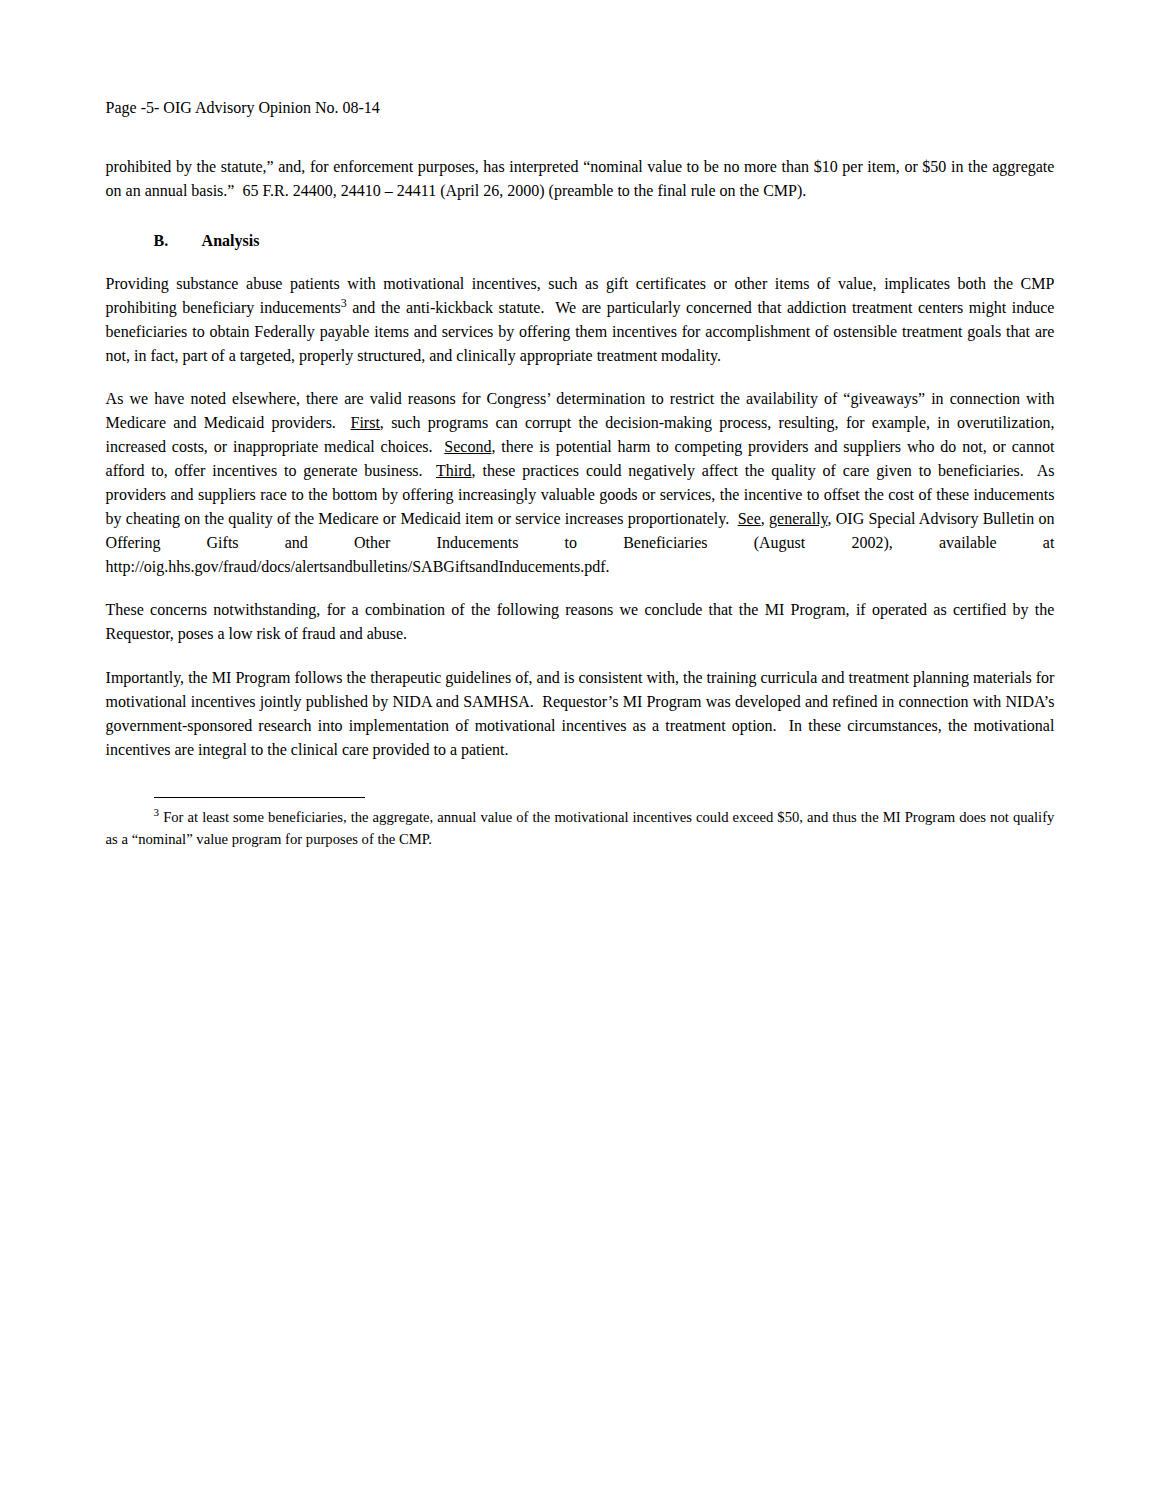Page -5- OIG Advisory Opinion No. 08-14
prohibited by the statute,” and, for enforcement purposes, has interpreted “nominal value to be no more than $10 per item, or $50 in the aggregate on an annual basis.” 65 F.R. 24400, 24410 – 24411 (April 26, 2000) (preamble to the final rule on the CMP).
B. Analysis
Providing substance abuse patients with motivational incentives, such as gift certificates or other items of value, implicates both the CMP prohibiting beneficiary inducements3 and the anti-kickback statute. We are particularly concerned that addiction treatment centers might induce beneficiaries to obtain Federally payable items and services by offering them incentives for accomplishment of ostensible treatment goals that are not, in fact, part of a targeted, properly structured, and clinically appropriate treatment modality.
As we have noted elsewhere, there are valid reasons for Congress’ determination to restrict the availability of “giveaways” in connection with Medicare and Medicaid providers. First, such programs can corrupt the decision-making process, resulting, for example, in overutilization, increased costs, or inappropriate medical choices. Second, there is potential harm to competing providers and suppliers who do not, or cannot afford to, offer incentives to generate business. Third, these practices could negatively affect the quality of care given to beneficiaries. As providers and suppliers race to the bottom by offering increasingly valuable goods or services, the incentive to offset the cost of these inducements by cheating on the quality of the Medicare or Medicaid item or service increases proportionately. See, generally, OIG Special Advisory Bulletin on Offering Gifts and Other Inducements to Beneficiaries (August 2002), available at http://oig.hhs.gov/fraud/docs/alertsandbulletins/SABGiftsandInducements.pdf.
These concerns notwithstanding, for a combination of the following reasons we conclude that the MI Program, if operated as certified by the Requestor, poses a low risk of fraud and abuse.
Importantly, the MI Program follows the therapeutic guidelines of, and is consistent with, the training curricula and treatment planning materials for motivational incentives jointly published by NIDA and SAMHSA. Requestor’s MI Program was developed and refined in connection with NIDA’s government-sponsored research into implementation of motivational incentives as a treatment option. In these circumstances, the motivational incentives are integral to the clinical care provided to a patient.
3 For at least some beneficiaries, the aggregate, annual value of the motivational incentives could exceed $50, and thus the MI Program does not qualify as a “nominal” value program for purposes of the CMP.